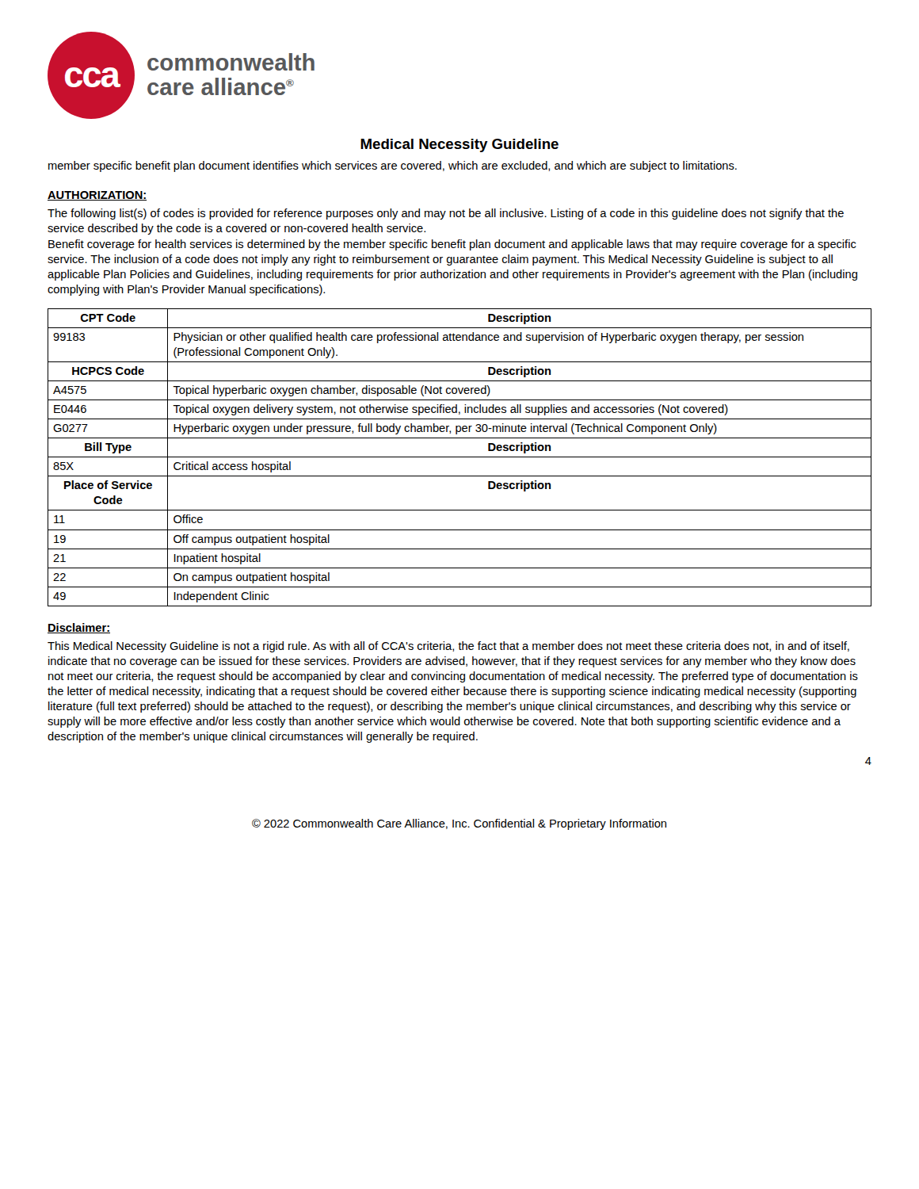cca
commonwealth
care alliance®
Medical Necessity Guideline
member specific benefit plan document identifies which services are covered, which are excluded, and which are subject to limitations.
AUTHORIZATION:
The following list(s) of codes is provided for reference purposes only and may not be all inclusive. Listing of a code in this guideline does not signify that the service described by the code is a covered or non-covered health service.
Benefit coverage for health services is determined by the member specific benefit plan document and applicable laws that may require coverage for a specific service. The inclusion of a code does not imply any right to reimbursement or guarantee claim payment. This Medical Necessity Guideline is subject to all applicable Plan Policies and Guidelines, including requirements for prior authorization and other requirements in Provider's agreement with the Plan (including complying with Plan's Provider Manual specifications).
| CPT Code | Description |
| --- | --- |
| 99183 | Physician or other qualified health care professional attendance and supervision of Hyperbaric oxygen therapy, per session (Professional Component Only). |
| HCPCS Code | Description |
| A4575 | Topical hyperbaric oxygen chamber, disposable (Not covered) |
| E0446 | Topical oxygen delivery system, not otherwise specified, includes all supplies and accessories (Not covered) |
| G0277 | Hyperbaric oxygen under pressure, full body chamber, per 30-minute interval (Technical Component Only) |
| Bill Type | Description |
| 85X | Critical access hospital |
| Place of Service Code | Description |
| 11 | Office |
| 19 | Off campus outpatient hospital |
| 21 | Inpatient hospital |
| 22 | On campus outpatient hospital |
| 49 | Independent Clinic |
Disclaimer:
This Medical Necessity Guideline is not a rigid rule. As with all of CCA's criteria, the fact that a member does not meet these criteria does not, in and of itself, indicate that no coverage can be issued for these services. Providers are advised, however, that if they request services for any member who they know does not meet our criteria, the request should be accompanied by clear and convincing documentation of medical necessity. The preferred type of documentation is the letter of medical necessity, indicating that a request should be covered either because there is supporting science indicating medical necessity (supporting literature (full text preferred) should be attached to the request), or describing the member's unique clinical circumstances, and describing why this service or supply will be more effective and/or less costly than another service which would otherwise be covered. Note that both supporting scientific evidence and a description of the member's unique clinical circumstances will generally be required.
4
© 2022 Commonwealth Care Alliance, Inc. Confidential & Proprietary Information